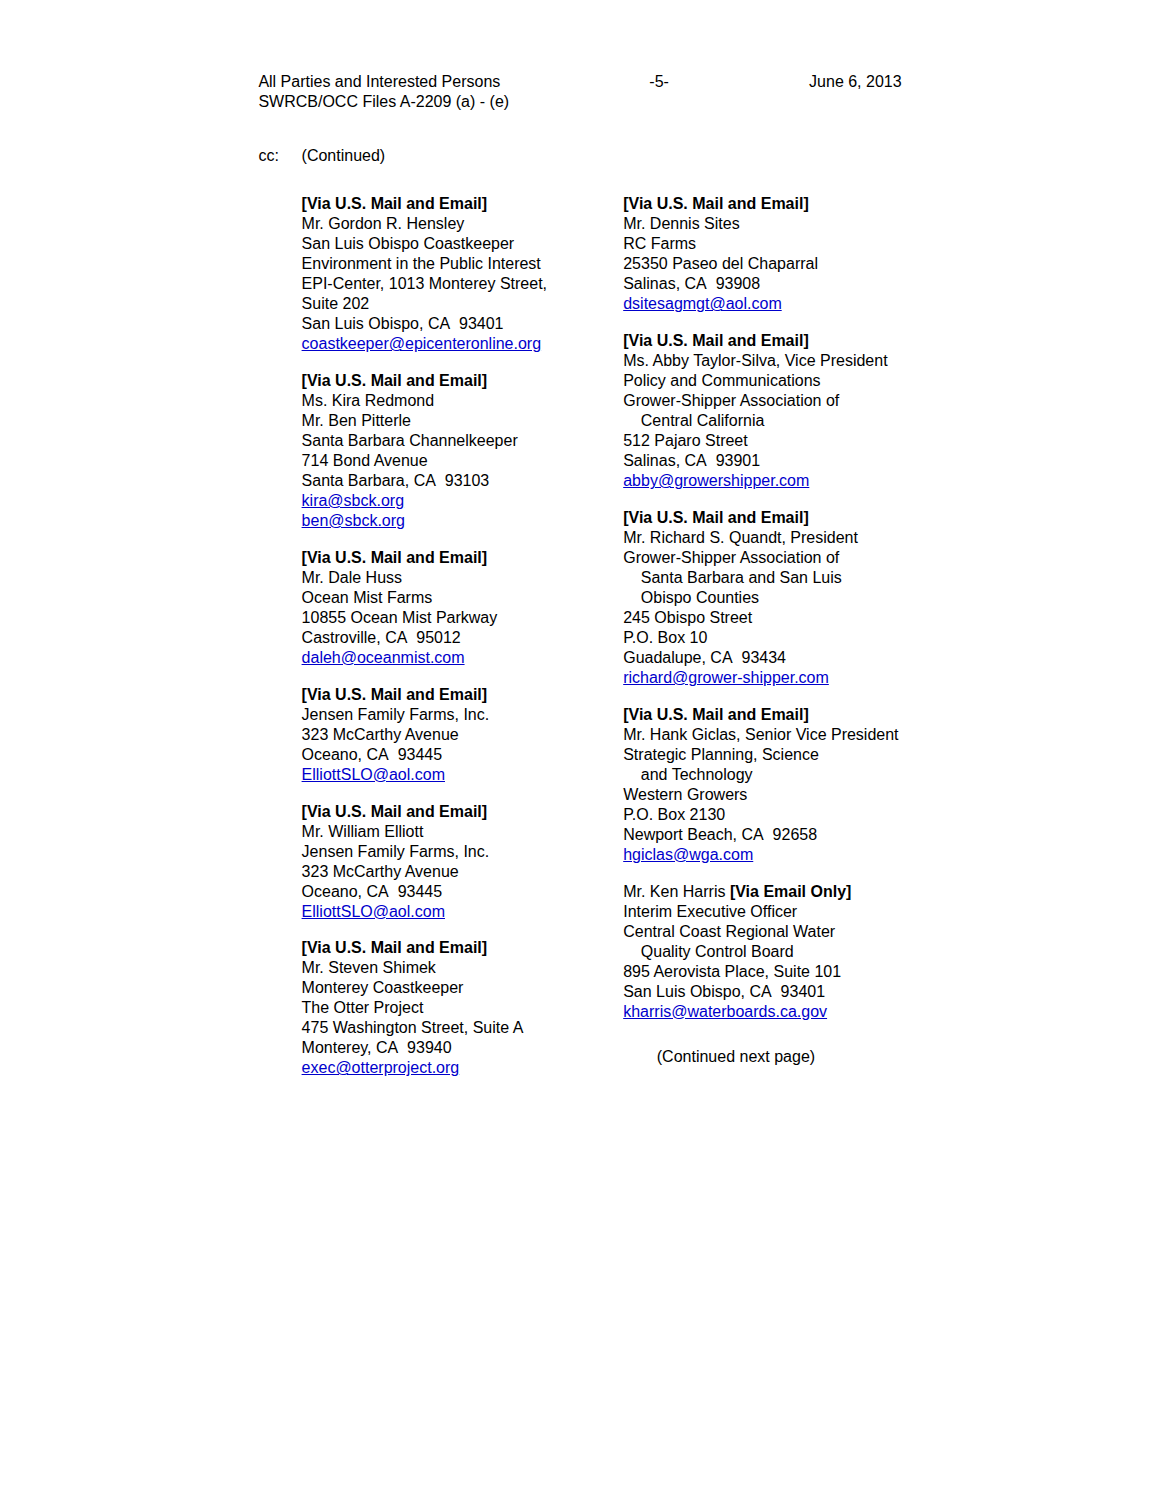All Parties and Interested Persons
SWRCB/OCC Files A-2209 (a) - (e)
-5-
June 6, 2013
cc:(Continued)
[Via U.S. Mail and Email]
Mr. Gordon R. Hensley
San Luis Obispo Coastkeeper
Environment in the Public Interest
EPI-Center, 1013 Monterey Street, Suite 202
San Luis Obispo, CA 93401
coastkeeper@epicenteronline.org
[Via U.S. Mail and Email]
Ms. Kira Redmond
Mr. Ben Pitterle
Santa Barbara Channelkeeper
714 Bond Avenue
Santa Barbara, CA 93103
kira@sbck.org
ben@sbck.org
[Via U.S. Mail and Email]
Mr. Dale Huss
Ocean Mist Farms
10855 Ocean Mist Parkway
Castroville, CA 95012
daleh@oceanmist.com
[Via U.S. Mail and Email]
Jensen Family Farms, Inc.
323 McCarthy Avenue
Oceano, CA 93445
ElliottSLO@aol.com
[Via U.S. Mail and Email]
Mr. William Elliott
Jensen Family Farms, Inc.
323 McCarthy Avenue
Oceano, CA 93445
ElliottSLO@aol.com
[Via U.S. Mail and Email]
Mr. Steven Shimek
Monterey Coastkeeper
The Otter Project
475 Washington Street, Suite A
Monterey, CA 93940
exec@otterproject.org
[Via U.S. Mail and Email]
Mr. Dennis Sites
RC Farms
25350 Paseo del Chaparral
Salinas, CA 93908
dsitesagmgt@aol.com
[Via U.S. Mail and Email]
Ms. Abby Taylor-Silva, Vice President
Policy and Communications
Grower-Shipper Association of
Central California 512 Pajaro Street
Salinas, CA 93901
abby@growershipper.com
[Via U.S. Mail and Email]
Mr. Richard S. Quandt, President
Grower-Shipper Association of
Santa Barbara and San Luis Obispo Counties 245 Obispo Street
P.O. Box 10
Guadalupe, CA 93434
richard@grower-shipper.com
[Via U.S. Mail and Email]
Mr. Hank Giclas, Senior Vice President
Strategic Planning, Science
and Technology Western Growers
P.O. Box 2130
Newport Beach, CA 92658
hgiclas@wga.com
Mr. Ken Harris [Via Email Only]
Interim Executive Officer
Central Coast Regional Water
Quality Control Board 895 Aerovista Place, Suite 101
San Luis Obispo, CA 93401
kharris@waterboards.ca.gov
(Continued next page)